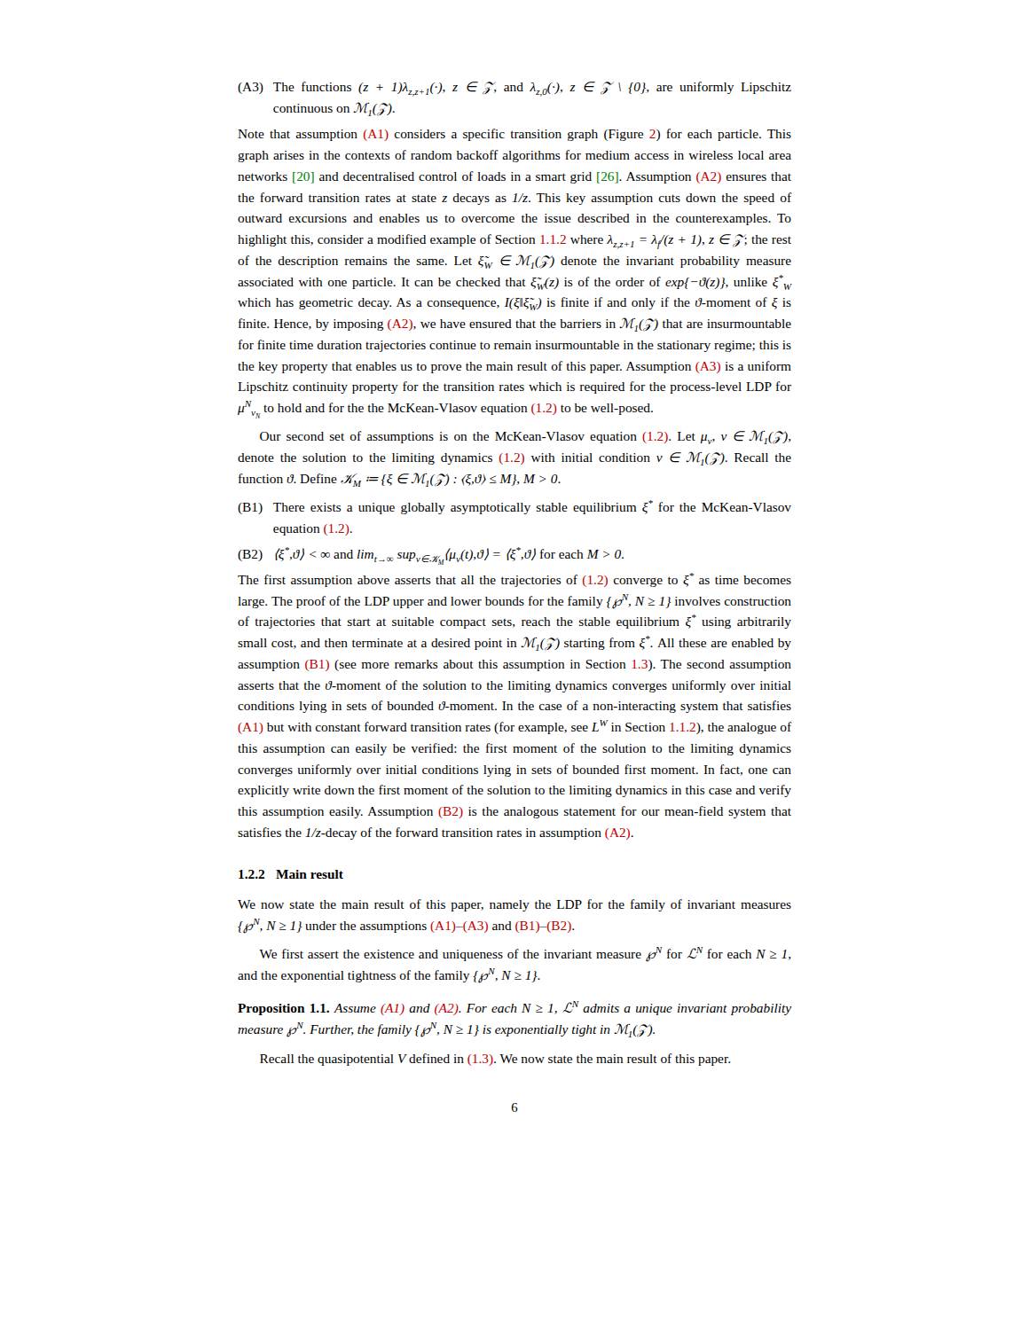(A3) The functions (z + 1)λz,z+1(·), z ∈ 𝒵, and λz,0(·), z ∈ 𝒵 \ {0}, are uniformly Lipschitz continuous on ℳ1(𝒵).
Note that assumption (A1) considers a specific transition graph (Figure 2) for each particle. This graph arises in the contexts of random backoff algorithms for medium access in wireless local area networks [20] and decentralised control of loads in a smart grid [26]. Assumption (A2) ensures that the forward transition rates at state z decays as 1/z. This key assumption cuts down the speed of outward excursions and enables us to overcome the issue described in the counterexamples. To highlight this, consider a modified example of Section 1.1.2 where λz,z+1 = λf/(z + 1), z ∈ 𝒵; the rest of the description remains the same. Let ξ̃W ∈ ℳ1(𝒵) denote the invariant probability measure associated with one particle. It can be checked that ξ̃W(z) is of the order of exp{−ϑ(z)}, unlike ξ*W which has geometric decay. As a consequence, I(ξ‖ξ̃W) is finite if and only if the ϑ-moment of ξ is finite. Hence, by imposing (A2), we have ensured that the barriers in ℳ1(𝒵) that are insurmountable for finite time duration trajectories continue to remain insurmountable in the stationary regime; this is the key property that enables us to prove the main result of this paper. Assumption (A3) is a uniform Lipschitz continuity property for the transition rates which is required for the process-level LDP for μNνN to hold and for the the McKean-Vlasov equation (1.2) to be well-posed.
Our second set of assumptions is on the McKean-Vlasov equation (1.2). Let μν, ν ∈ ℳ1(𝒵), denote the solution to the limiting dynamics (1.2) with initial condition ν ∈ ℳ1(𝒵). Recall the function ϑ. Define 𝒦M ≔ {ξ ∈ ℳ1(𝒵) : ⟨ξ,ϑ⟩ ≤ M}, M > 0.
(B1) There exists a unique globally asymptotically stable equilibrium ξ* for the McKean-Vlasov equation (1.2).
(B2)⟨ξ*,ϑ⟩ < ∞ and limt→∞ supν∈𝒦M⟨μν(t),ϑ⟩ = ⟨ξ*,ϑ⟩ for each M > 0.
The first assumption above asserts that all the trajectories of (1.2) converge to ξ* as time becomes large. The proof of the LDP upper and lower bounds for the family {℘N, N ≥ 1} involves construction of trajectories that start at suitable compact sets, reach the stable equilibrium ξ* using arbitrarily small cost, and then terminate at a desired point in ℳ1(𝒵) starting from ξ*. All these are enabled by assumption (B1) (see more remarks about this assumption in Section 1.3). The second assumption asserts that the ϑ-moment of the solution to the limiting dynamics converges uniformly over initial conditions lying in sets of bounded ϑ-moment. In the case of a non-interacting system that satisfies (A1) but with constant forward transition rates (for example, see LW in Section 1.1.2), the analogue of this assumption can easily be verified: the first moment of the solution to the limiting dynamics converges uniformly over initial conditions lying in sets of bounded first moment. In fact, one can explicitly write down the first moment of the solution to the limiting dynamics in this case and verify this assumption easily. Assumption (B2) is the analogous statement for our mean-field system that satisfies the 1/z-decay of the forward transition rates in assumption (A2).
1.2.2 Main result
We now state the main result of this paper, namely the LDP for the family of invariant measures {℘N, N ≥ 1} under the assumptions (A1)–(A3) and (B1)–(B2).
We first assert the existence and uniqueness of the invariant measure ℘N for ℒN for each N ≥ 1, and the exponential tightness of the family {℘N, N ≥ 1}.
Proposition 1.1. Assume (A1) and (A2). For each N ≥ 1, ℒN admits a unique invariant probability measure ℘N. Further, the family {℘N, N ≥ 1} is exponentially tight in ℳ1(𝒵).
Recall the quasipotential V defined in (1.3). We now state the main result of this paper.
6